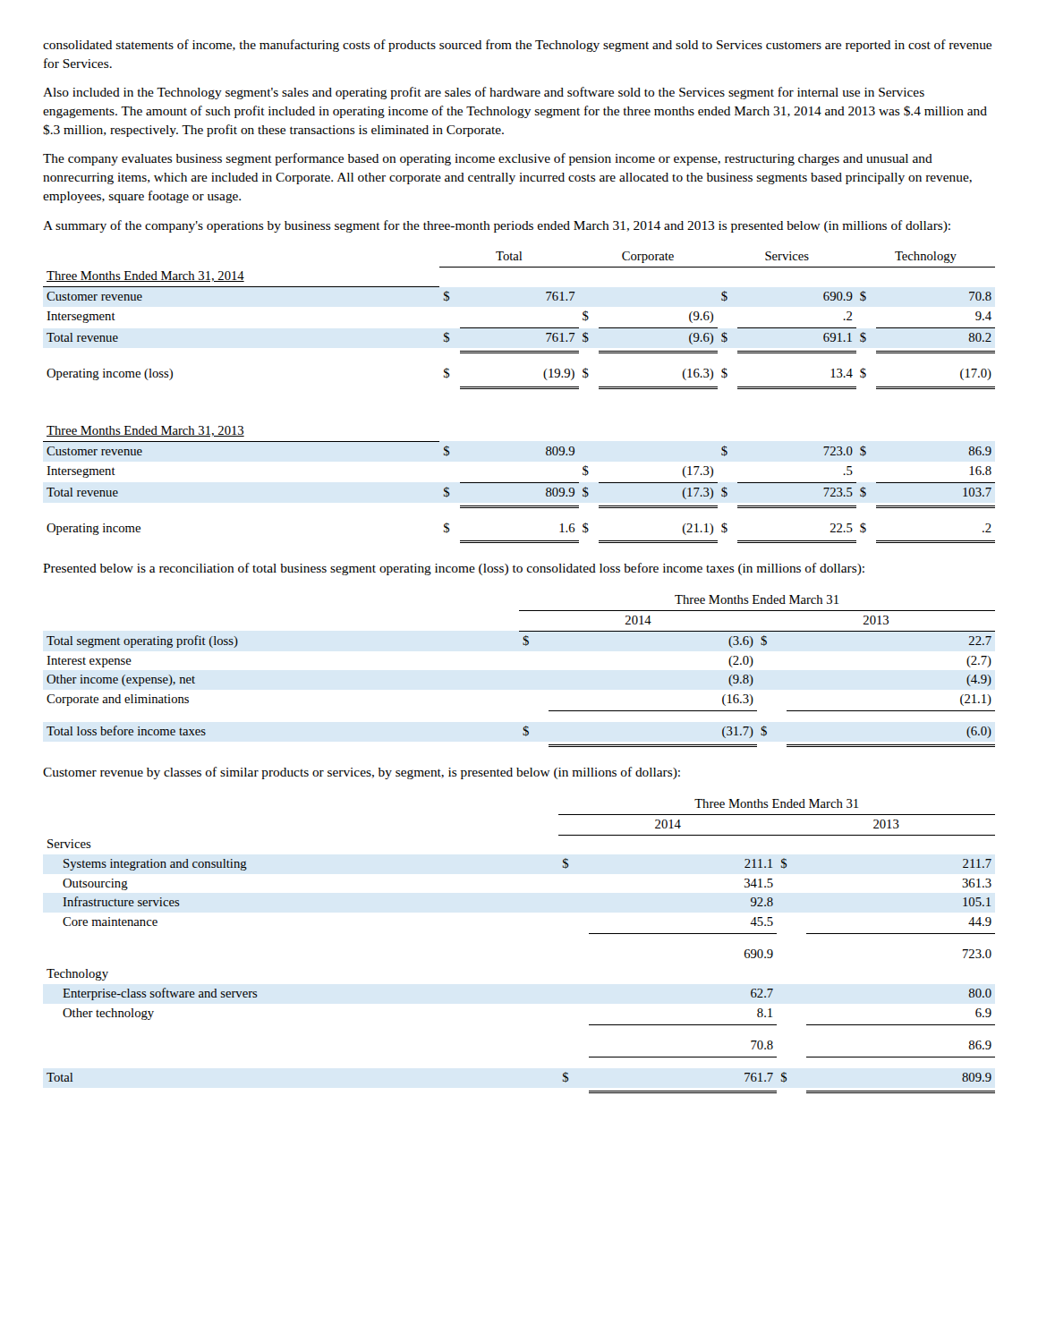consolidated statements of income, the manufacturing costs of products sourced from the Technology segment and sold to Services customers are reported in cost of revenue for Services.
Also included in the Technology segment's sales and operating profit are sales of hardware and software sold to the Services segment for internal use in Services engagements. The amount of such profit included in operating income of the Technology segment for the three months ended March 31, 2014 and 2013 was $.4 million and $.3 million, respectively. The profit on these transactions is eliminated in Corporate.
The company evaluates business segment performance based on operating income exclusive of pension income or expense, restructuring charges and unusual and nonrecurring items, which are included in Corporate. All other corporate and centrally incurred costs are allocated to the business segments based principally on revenue, employees, square footage or usage.
A summary of the company's operations by business segment for the three-month periods ended March 31, 2014 and 2013 is presented below (in millions of dollars):
| | Total | Corporate | Services | Technology |
| Three Months Ended March 31, 2014 | |
| Customer revenue | $ | 761.7 | | | $ | 690.9 | $ | 70.8 |
| Intersegment | | | $ | (9.6) | | .2 | | 9.4 |
| Total revenue | $ | 761.7 | $ | (9.6) | $ | 691.1 | $ | 80.2 |
| Operating income (loss) | $ | (19.9) | $ | (16.3) | $ | 13.4 | $ | (17.0) |
| Three Months Ended March 31, 2013 | |
| Customer revenue | $ | 809.9 | | | $ | 723.0 | $ | 86.9 |
| Intersegment | | | $ | (17.3) | | .5 | | 16.8 |
| Total revenue | $ | 809.9 | $ | (17.3) | $ | 723.5 | $ | 103.7 |
| Operating income | $ | 1.6 | $ | (21.1) | $ | 22.5 | $ | .2 |
Presented below is a reconciliation of total business segment operating income (loss) to consolidated loss before income taxes (in millions of dollars):
| | Three Months Ended March 31 |
| | 2014 | 2013 |
| Total segment operating profit (loss) | $ | (3.6) | $ | 22.7 |
| Interest expense | | (2.0) | | (2.7) |
| Other income (expense), net | | (9.8) | | (4.9) |
| Corporate and eliminations | | (16.3) | | (21.1) |
| Total loss before income taxes | $ | (31.7) | $ | (6.0) |
Customer revenue by classes of similar products or services, by segment, is presented below (in millions of dollars):
| | Three Months Ended March 31 |
| | 2014 | 2013 |
| Services | |
| Systems integration and consulting | $ | 211.1 | $ | 211.7 |
| Outsourcing | | 341.5 | | 361.3 |
| Infrastructure services | | 92.8 | | 105.1 |
| Core maintenance | | 45.5 | | 44.9 |
| | | 690.9 | | 723.0 |
| Technology | |
| Enterprise-class software and servers | | 62.7 | | 80.0 |
| Other technology | | 8.1 | | 6.9 |
| | | 70.8 | | 86.9 |
| Total | $ | 761.7 | $ | 809.9 |